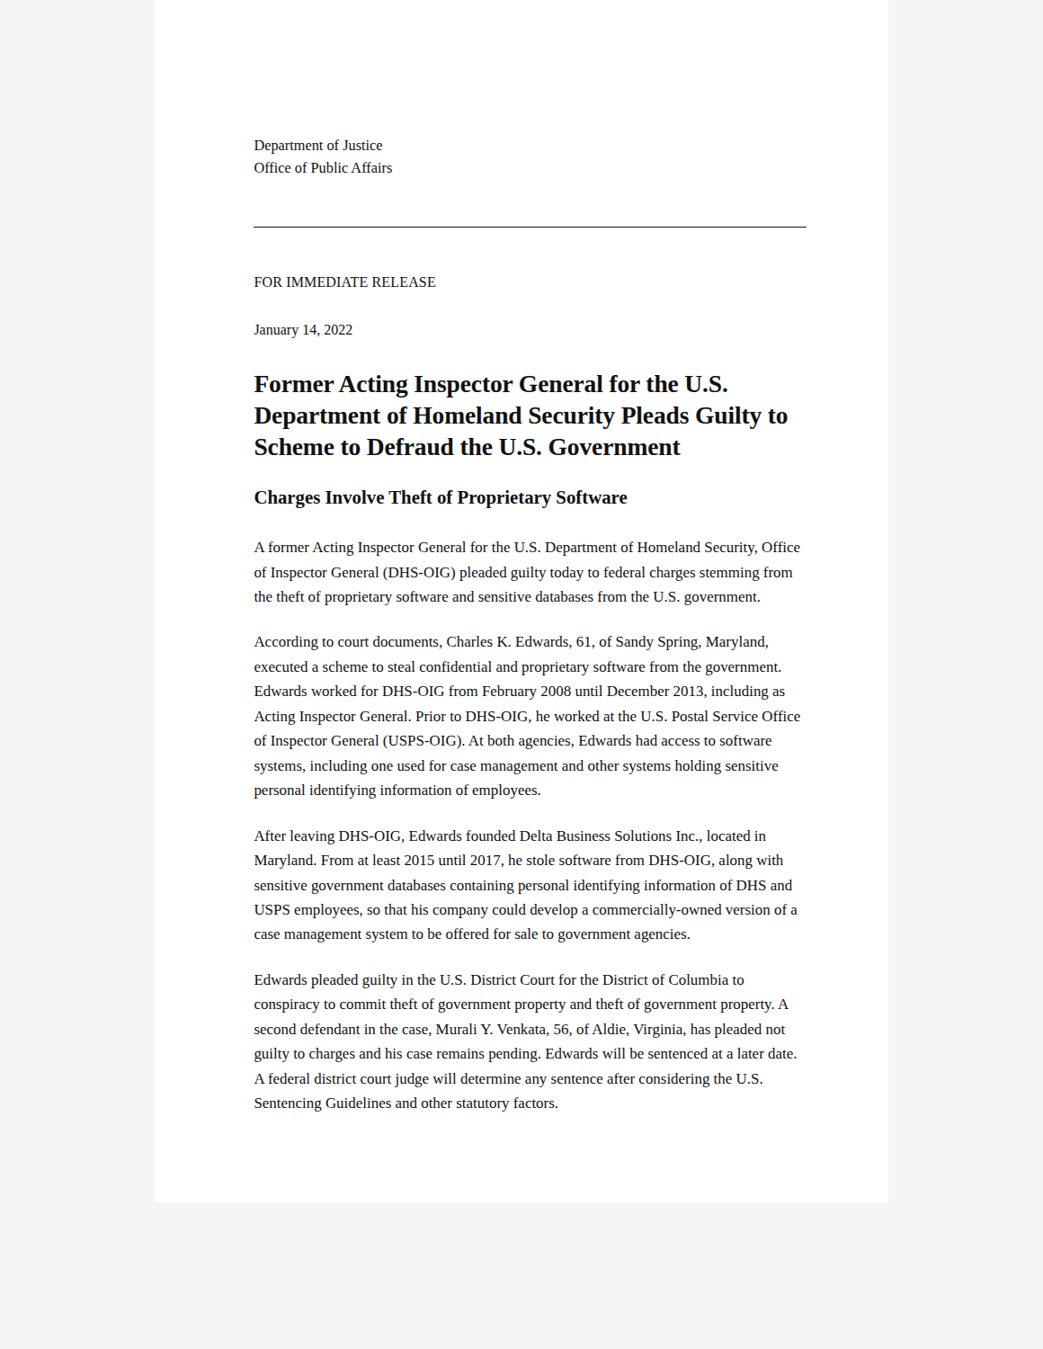Department of Justice
Office of Public Affairs
FOR IMMEDIATE RELEASE
January 14, 2022
Former Acting Inspector General for the U.S. Department of Homeland Security Pleads Guilty to Scheme to Defraud the U.S. Government
Charges Involve Theft of Proprietary Software
A former Acting Inspector General for the U.S. Department of Homeland Security, Office of Inspector General (DHS-OIG) pleaded guilty today to federal charges stemming from the theft of proprietary software and sensitive databases from the U.S. government.
According to court documents, Charles K. Edwards, 61, of Sandy Spring, Maryland, executed a scheme to steal confidential and proprietary software from the government. Edwards worked for DHS-OIG from February 2008 until December 2013, including as Acting Inspector General. Prior to DHS-OIG, he worked at the U.S. Postal Service Office of Inspector General (USPS-OIG). At both agencies, Edwards had access to software systems, including one used for case management and other systems holding sensitive personal identifying information of employees.
After leaving DHS-OIG, Edwards founded Delta Business Solutions Inc., located in Maryland. From at least 2015 until 2017, he stole software from DHS-OIG, along with sensitive government databases containing personal identifying information of DHS and USPS employees, so that his company could develop a commercially-owned version of a case management system to be offered for sale to government agencies.
Edwards pleaded guilty in the U.S. District Court for the District of Columbia to conspiracy to commit theft of government property and theft of government property. A second defendant in the case, Murali Y. Venkata, 56, of Aldie, Virginia, has pleaded not guilty to charges and his case remains pending. Edwards will be sentenced at a later date. A federal district court judge will determine any sentence after considering the U.S. Sentencing Guidelines and other statutory factors.